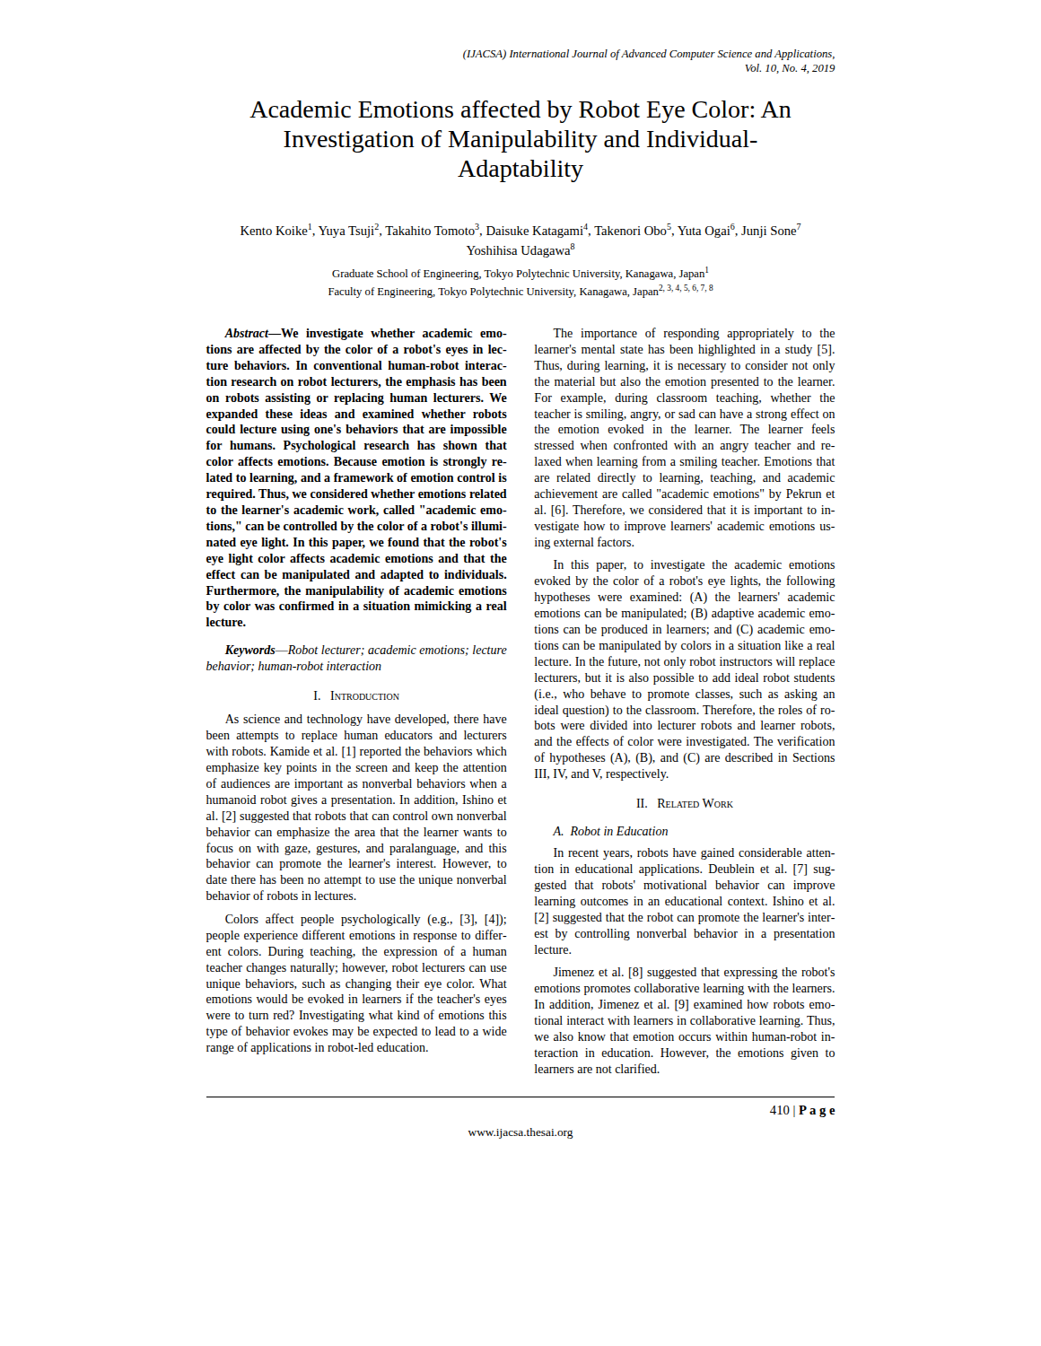(IJACSA) International Journal of Advanced Computer Science and Applications,
Vol. 10, No. 4, 2019
Academic Emotions affected by Robot Eye Color: An Investigation of Manipulability and Individual-Adaptability
Kento Koike1, Yuya Tsuji2, Takahito Tomoto3, Daisuke Katagami4, Takenori Obo5, Yuta Ogai6, Junji Sone7
Yoshihisa Udagawa8
Graduate School of Engineering, Tokyo Polytechnic University, Kanagawa, Japan1
Faculty of Engineering, Tokyo Polytechnic University, Kanagawa, Japan2, 3, 4, 5, 6, 7, 8
Abstract—We investigate whether academic emotions are affected by the color of a robot's eyes in lecture behaviors. In conventional human-robot interaction research on robot lecturers, the emphasis has been on robots assisting or replacing human lecturers. We expanded these ideas and examined whether robots could lecture using one's behaviors that are impossible for humans. Psychological research has shown that color affects emotions. Because emotion is strongly related to learning, and a framework of emotion control is required. Thus, we considered whether emotions related to the learner's academic work, called "academic emotions," can be controlled by the color of a robot's illuminated eye light. In this paper, we found that the robot's eye light color affects academic emotions and that the effect can be manipulated and adapted to individuals. Furthermore, the manipulability of academic emotions by color was confirmed in a situation mimicking a real lecture.
Keywords—Robot lecturer; academic emotions; lecture behavior; human-robot interaction
I. Introduction
As science and technology have developed, there have been attempts to replace human educators and lecturers with robots. Kamide et al. [1] reported the behaviors which emphasize key points in the screen and keep the attention of audiences are important as nonverbal behaviors when a humanoid robot gives a presentation. In addition, Ishino et al. [2] suggested that robots that can control own nonverbal behavior can emphasize the area that the learner wants to focus on with gaze, gestures, and paralanguage, and this behavior can promote the learner's interest. However, to date there has been no attempt to use the unique nonverbal behavior of robots in lectures.
Colors affect people psychologically (e.g., [3], [4]); people experience different emotions in response to different colors. During teaching, the expression of a human teacher changes naturally; however, robot lecturers can use unique behaviors, such as changing their eye color. What emotions would be evoked in learners if the teacher's eyes were to turn red? Investigating what kind of emotions this type of behavior evokes may be expected to lead to a wide range of applications in robot-led education.
The importance of responding appropriately to the learner's mental state has been highlighted in a study [5]. Thus, during learning, it is necessary to consider not only the material but also the emotion presented to the learner. For example, during classroom teaching, whether the teacher is smiling, angry, or sad can have a strong effect on the emotion evoked in the learner. The learner feels stressed when confronted with an angry teacher and relaxed when learning from a smiling teacher. Emotions that are related directly to learning, teaching, and academic achievement are called "academic emotions" by Pekrun et al. [6]. Therefore, we considered that it is important to investigate how to improve learners' academic emotions using external factors.
In this paper, to investigate the academic emotions evoked by the color of a robot's eye lights, the following hypotheses were examined: (A) the learners' academic emotions can be manipulated; (B) adaptive academic emotions can be produced in learners; and (C) academic emotions can be manipulated by colors in a situation like a real lecture. In the future, not only robot instructors will replace lecturers, but it is also possible to add ideal robot students (i.e., who behave to promote classes, such as asking an ideal question) to the classroom. Therefore, the roles of robots were divided into lecturer robots and learner robots, and the effects of color were investigated. The verification of hypotheses (A), (B), and (C) are described in Sections III, IV, and V, respectively.
II. Related Work
A. Robot in Education
In recent years, robots have gained considerable attention in educational applications. Deublein et al. [7] suggested that robots' motivational behavior can improve learning outcomes in an educational context. Ishino et al. [2] suggested that the robot can promote the learner's interest by controlling nonverbal behavior in a presentation lecture.
Jimenez et al. [8] suggested that expressing the robot's emotions promotes collaborative learning with the learners. In addition, Jimenez et al. [9] examined how robots emotional interact with learners in collaborative learning. Thus, we also know that emotion occurs within human-robot interaction in education. However, the emotions given to learners are not clarified.
410 | P a g e
www.ijacsa.thesai.org